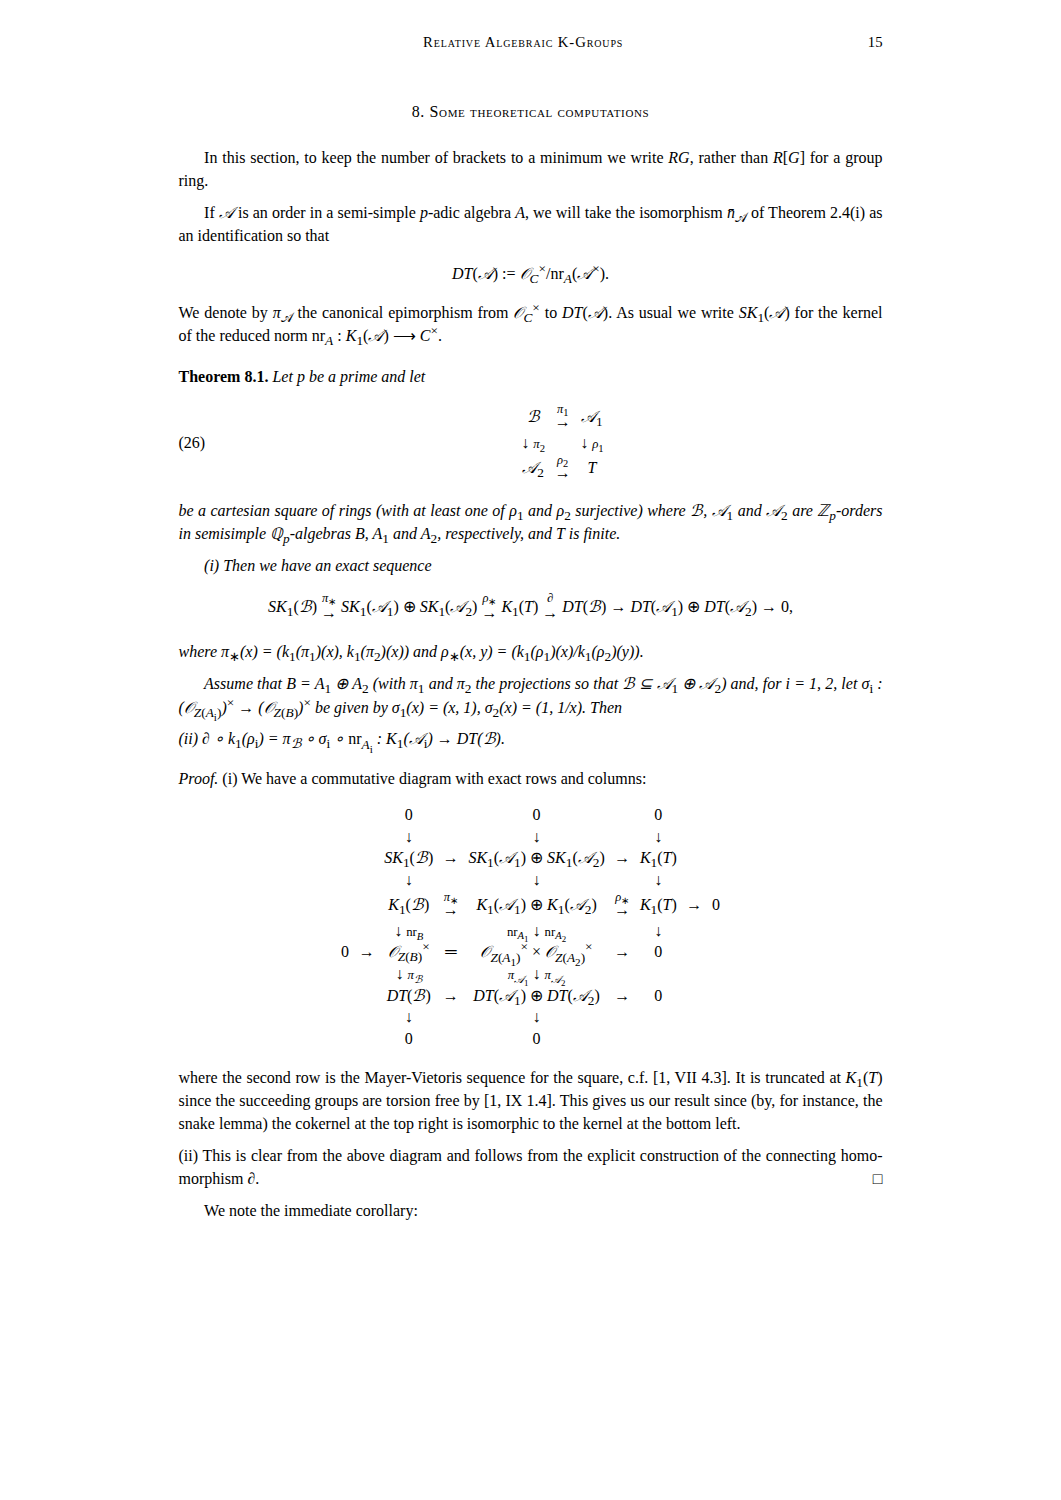Relative Algebraic K-Groups 15
8. Some theoretical computations
In this section, to keep the number of brackets to a minimum we write RG, rather than R[G] for a group ring.
If 𝒜 is an order in a semi-simple p-adic algebra A, we will take the isomorphism n̄𝒜 of Theorem 2.4(i) as an identification so that
DT(𝒜) := 𝒪C×/nrA(𝒜×).
We denote by π𝒜 the canonical epimorphism from 𝒪C× to DT(𝒜). As usual we write SK1(𝒜) for the kernel of the reduced norm nrA : K1(𝒜) ⟶ C×.
Theorem 8.1. Let p be a prime and let
(26)
| ℬ | π 1 → | 𝒜 1 |
| ↓ π 2 | | ↓ ρ 1 |
| 𝒜 2 | ρ 2 → | T |
be a cartesian square of rings (with at least one of ρ1 and ρ2 surjective) where ℬ, 𝒜1 and 𝒜2 are ℤp-orders in semisimple ℚp-algebras B, A1 and A2, respectively, and T is finite.
(i) Then we have an exact sequence
SK1(ℬ) π∗→ SK1(𝒜1) ⊕ SK1(𝒜2) ρ∗→ K1(T) ∂→ DT(ℬ) → DT(𝒜1) ⊕ DT(𝒜2) → 0,
where π∗(x) = (k1(π1)(x), k1(π2)(x)) and ρ∗(x, y) = (k1(ρ1)(x)/k1(ρ2)(y)).
Assume that B = A1 ⊕ A2 (with π1 and π2 the projections so that ℬ ⊆ 𝒜1 ⊕ 𝒜2) and, for i = 1, 2, let σi : (𝒪Z(Ai))× → (𝒪Z(B))× be given by σ1(x) = (x, 1), σ2(x) = (1, 1/x). Then
(ii) ∂ ∘ k1(ρi) = πℬ ∘ σi ∘ nrAi : K1(𝒜i) → DT(ℬ).
Proof. (i) We have a commutative diagram with exact rows and columns:
| | | 0 | | 0 | | 0 | | |
| | | ↓ | | ↓ | | ↓ | | |
| | | SK 1 ( ℬ ) | → | SK 1 ( 𝒜 1 ) ⊕ SK 1 ( 𝒜 2 ) | → | K 1 ( T ) | | |
| | | ↓ | | ↓ | | ↓ | | |
| | | K 1 ( ℬ ) | π ∗ → | K 1 ( 𝒜 1 ) ⊕ K 1 ( 𝒜 2 ) | ρ ∗ → | K 1 ( T ) | → | 0 |
| | | ↓ nr B | | nr A 1 ↓ nr A 2 | | ↓ | | |
| 0 | → | 𝒪 Z ( B ) × | ═ | 𝒪 Z ( A 1 ) × × 𝒪 Z ( A 2 ) × | → | 0 | | |
| | | ↓ π ℬ | | π 𝒜 1 ↓ π 𝒜 2 | | | | |
| | | DT ( ℬ ) | → | DT ( 𝒜 1 ) ⊕ DT ( 𝒜 2 ) | → | 0 | | |
| | | ↓ | | ↓ | | | | |
| | | 0 | | 0 | | | | |
where the second row is the Mayer-Vietoris sequence for the square, c.f. [1, VII 4.3]. It is truncated at K1(T) since the succeeding groups are torsion free by [1, IX 1.4]. This gives us our result since (by, for instance, the snake lemma) the cokernel at the top right is isomorphic to the kernel at the bottom left.
(ii) This is clear from the above diagram and follows from the explicit construction of the connecting homomorphism ∂. □
We note the immediate corollary: